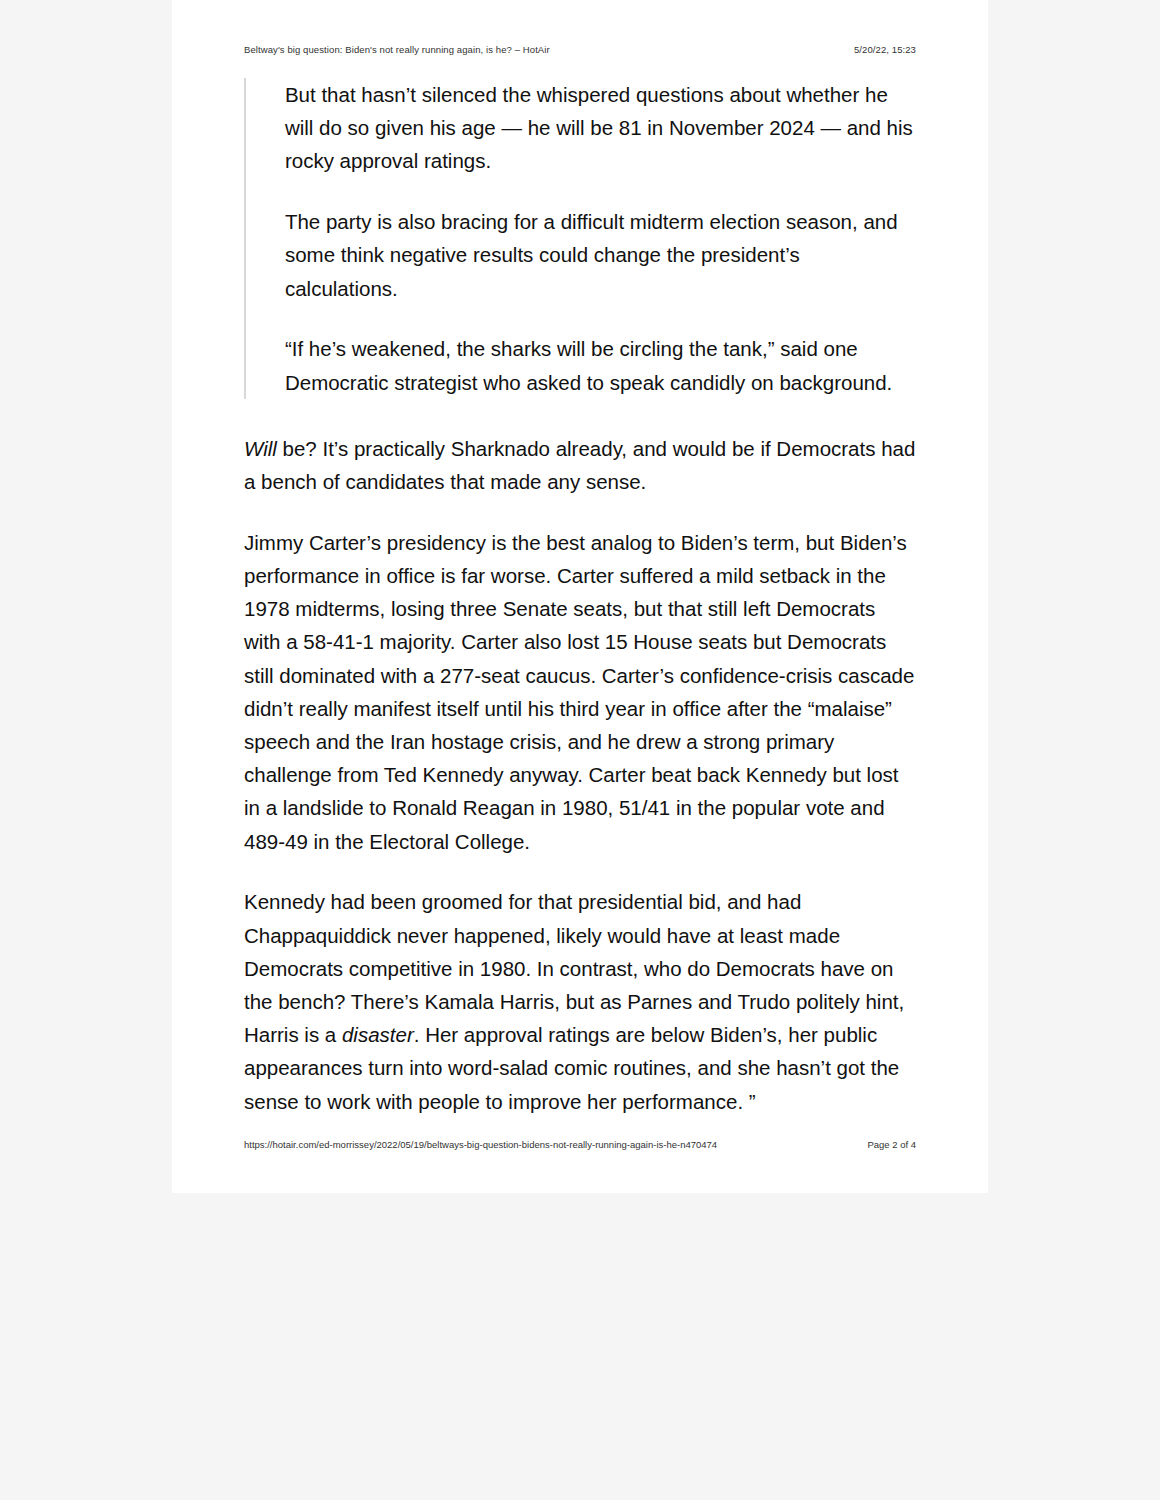Beltway's big question: Biden's not really running again, is he? – HotAir
5/20/22, 15:23
But that hasn’t silenced the whispered questions about whether he will do so given his age — he will be 81 in November 2024 — and his rocky approval ratings.
The party is also bracing for a difficult midterm election season, and some think negative results could change the president’s calculations.
“If he’s weakened, the sharks will be circling the tank,” said one Democratic strategist who asked to speak candidly on background.
Will be? It’s practically Sharknado already, and would be if Democrats had a bench of candidates that made any sense.
Jimmy Carter’s presidency is the best analog to Biden’s term, but Biden’s performance in office is far worse. Carter suffered a mild setback in the 1978 midterms, losing three Senate seats, but that still left Democrats with a 58-41-1 majority. Carter also lost 15 House seats but Democrats still dominated with a 277-seat caucus. Carter’s confidence-crisis cascade didn’t really manifest itself until his third year in office after the “malaise” speech and the Iran hostage crisis, and he drew a strong primary challenge from Ted Kennedy anyway. Carter beat back Kennedy but lost in a landslide to Ronald Reagan in 1980, 51/41 in the popular vote and 489-49 in the Electoral College.
Kennedy had been groomed for that presidential bid, and had Chappaquiddick never happened, likely would have at least made Democrats competitive in 1980. In contrast, who do Democrats have on the bench? There’s Kamala Harris, but as Parnes and Trudo politely hint, Harris is a disaster. Her approval ratings are below Biden’s, her public appearances turn into word-salad comic routines, and she hasn’t got the sense to work with people to improve her performance. ”
https://hotair.com/ed-morrissey/2022/05/19/beltways-big-question-bidens-not-really-running-again-is-he-n470474
Page 2 of 4